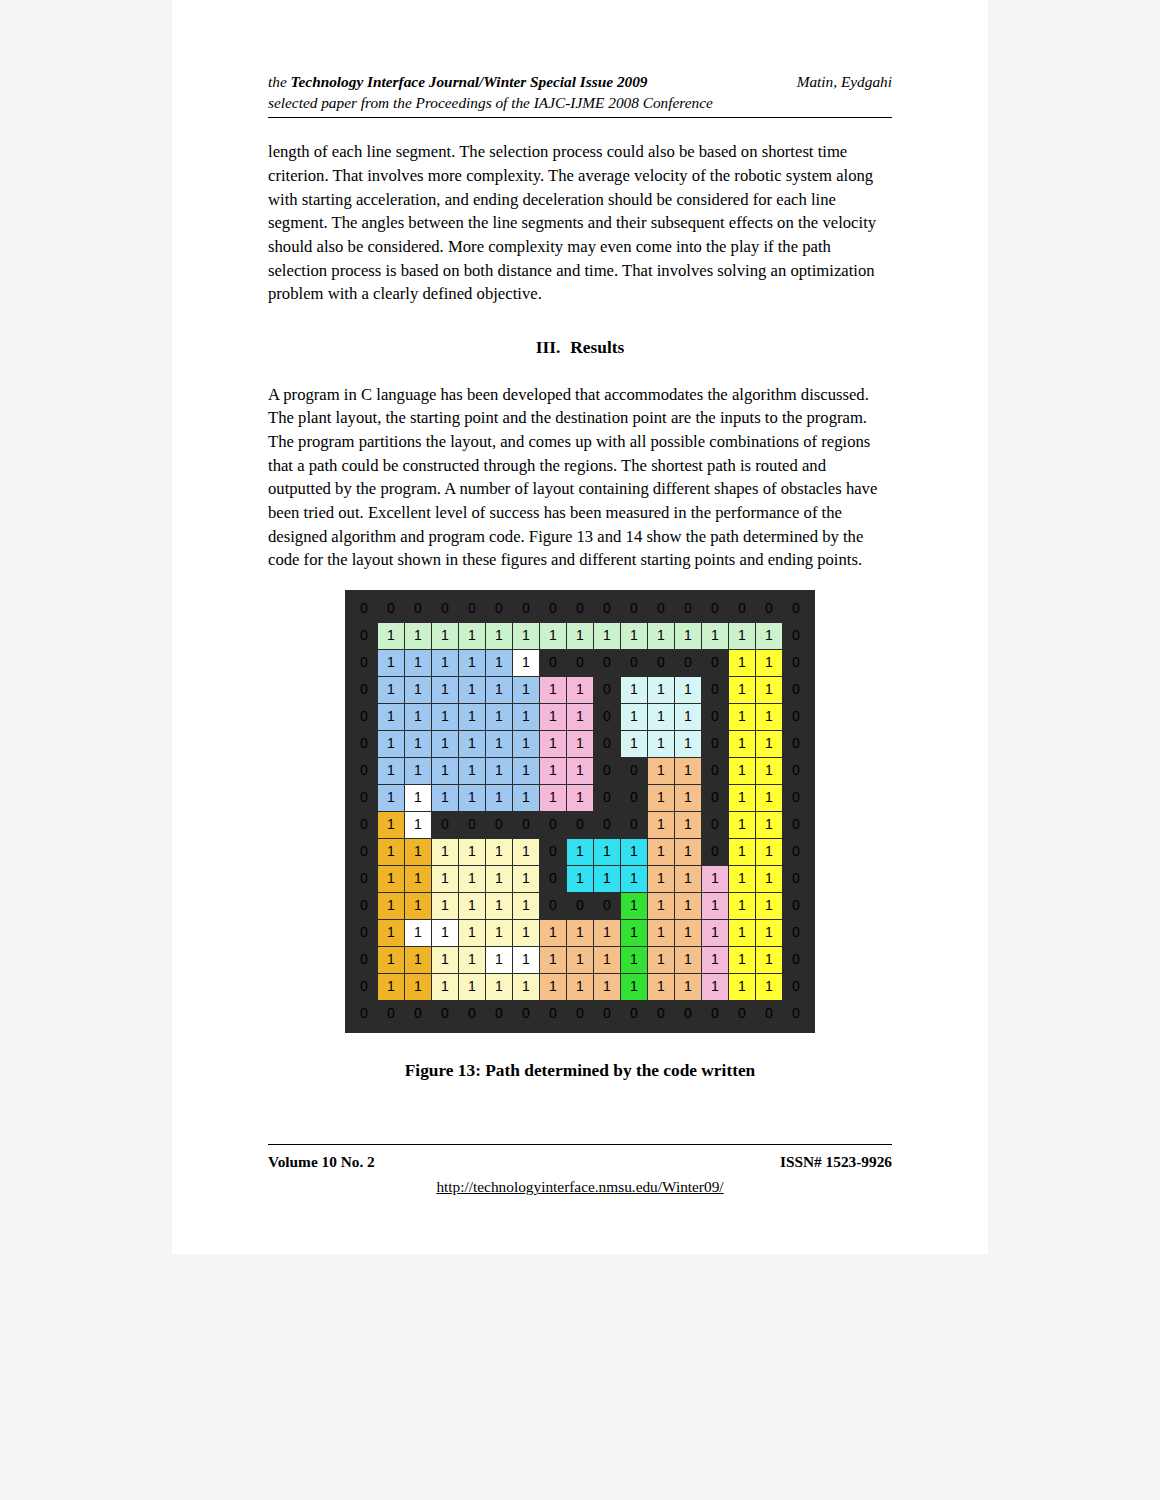the Technology Interface Journal/Winter Special Issue 2009
selected paper from the Proceedings of the IAJC-IJME 2008 Conference
Matin, Eydgahi
length of each line segment. The selection process could also be based on shortest time criterion. That involves more complexity. The average velocity of the robotic system along with starting acceleration, and ending deceleration should be considered for each line segment. The angles between the line segments and their subsequent effects on the velocity should also be considered. More complexity may even come into the play if the path selection process is based on both distance and time. That involves solving an optimization problem with a clearly defined objective.
III. Results
A program in C language has been developed that accommodates the algorithm discussed. The plant layout, the starting point and the destination point are the inputs to the program. The program partitions the layout, and comes up with all possible combinations of regions that a path could be constructed through the regions. The shortest path is routed and outputted by the program. A number of layout containing different shapes of obstacles have been tried out. Excellent level of success has been measured in the performance of the designed algorithm and program code. Figure 13 and 14 show the path determined by the code for the layout shown in these figures and different starting points and ending points.
| 0 | 0 | 0 | 0 | 0 | 0 | 0 | 0 | 0 | 0 | 0 | 0 | 0 | 0 | 0 | 0 | 0 |
| 0 | 1 | 1 | 1 | 1 | 1 | 1 | 1 | 1 | 1 | 1 | 1 | 1 | 1 | 1 | 1 | 0 |
| 0 | 1 | 1 | 1 | 1 | 1 | 1 | 0 | 0 | 0 | 0 | 0 | 0 | 0 | 1 | 1 | 0 |
| 0 | 1 | 1 | 1 | 1 | 1 | 1 | 1 | 1 | 0 | 1 | 1 | 1 | 0 | 1 | 1 | 0 |
| 0 | 1 | 1 | 1 | 1 | 1 | 1 | 1 | 1 | 0 | 1 | 1 | 1 | 0 | 1 | 1 | 0 |
| 0 | 1 | 1 | 1 | 1 | 1 | 1 | 1 | 1 | 0 | 1 | 1 | 1 | 0 | 1 | 1 | 0 |
| 0 | 1 | 1 | 1 | 1 | 1 | 1 | 1 | 1 | 0 | 0 | 1 | 1 | 0 | 1 | 1 | 0 |
| 0 | 1 | 1 | 1 | 1 | 1 | 1 | 1 | 1 | 0 | 0 | 1 | 1 | 0 | 1 | 1 | 0 |
| 0 | 1 | 1 | 0 | 0 | 0 | 0 | 0 | 0 | 0 | 0 | 1 | 1 | 0 | 1 | 1 | 0 |
| 0 | 1 | 1 | 1 | 1 | 1 | 1 | 0 | 1 | 1 | 1 | 1 | 1 | 0 | 1 | 1 | 0 |
| 0 | 1 | 1 | 1 | 1 | 1 | 1 | 0 | 1 | 1 | 1 | 1 | 1 | 1 | 1 | 1 | 0 |
| 0 | 1 | 1 | 1 | 1 | 1 | 1 | 0 | 0 | 0 | 1 | 1 | 1 | 1 | 1 | 1 | 0 |
| 0 | 1 | 1 | 1 | 1 | 1 | 1 | 1 | 1 | 1 | 1 | 1 | 1 | 1 | 1 | 1 | 0 |
| 0 | 1 | 1 | 1 | 1 | 1 | 1 | 1 | 1 | 1 | 1 | 1 | 1 | 1 | 1 | 1 | 0 |
| 0 | 1 | 1 | 1 | 1 | 1 | 1 | 1 | 1 | 1 | 1 | 1 | 1 | 1 | 1 | 1 | 0 |
| 0 | 0 | 0 | 0 | 0 | 0 | 0 | 0 | 0 | 0 | 0 | 0 | 0 | 0 | 0 | 0 | 0 |
Figure 13: Path determined by the code written
Volume 10 No. 2
ISSN# 1523-9926
http://technologyinterface.nmsu.edu/Winter09/